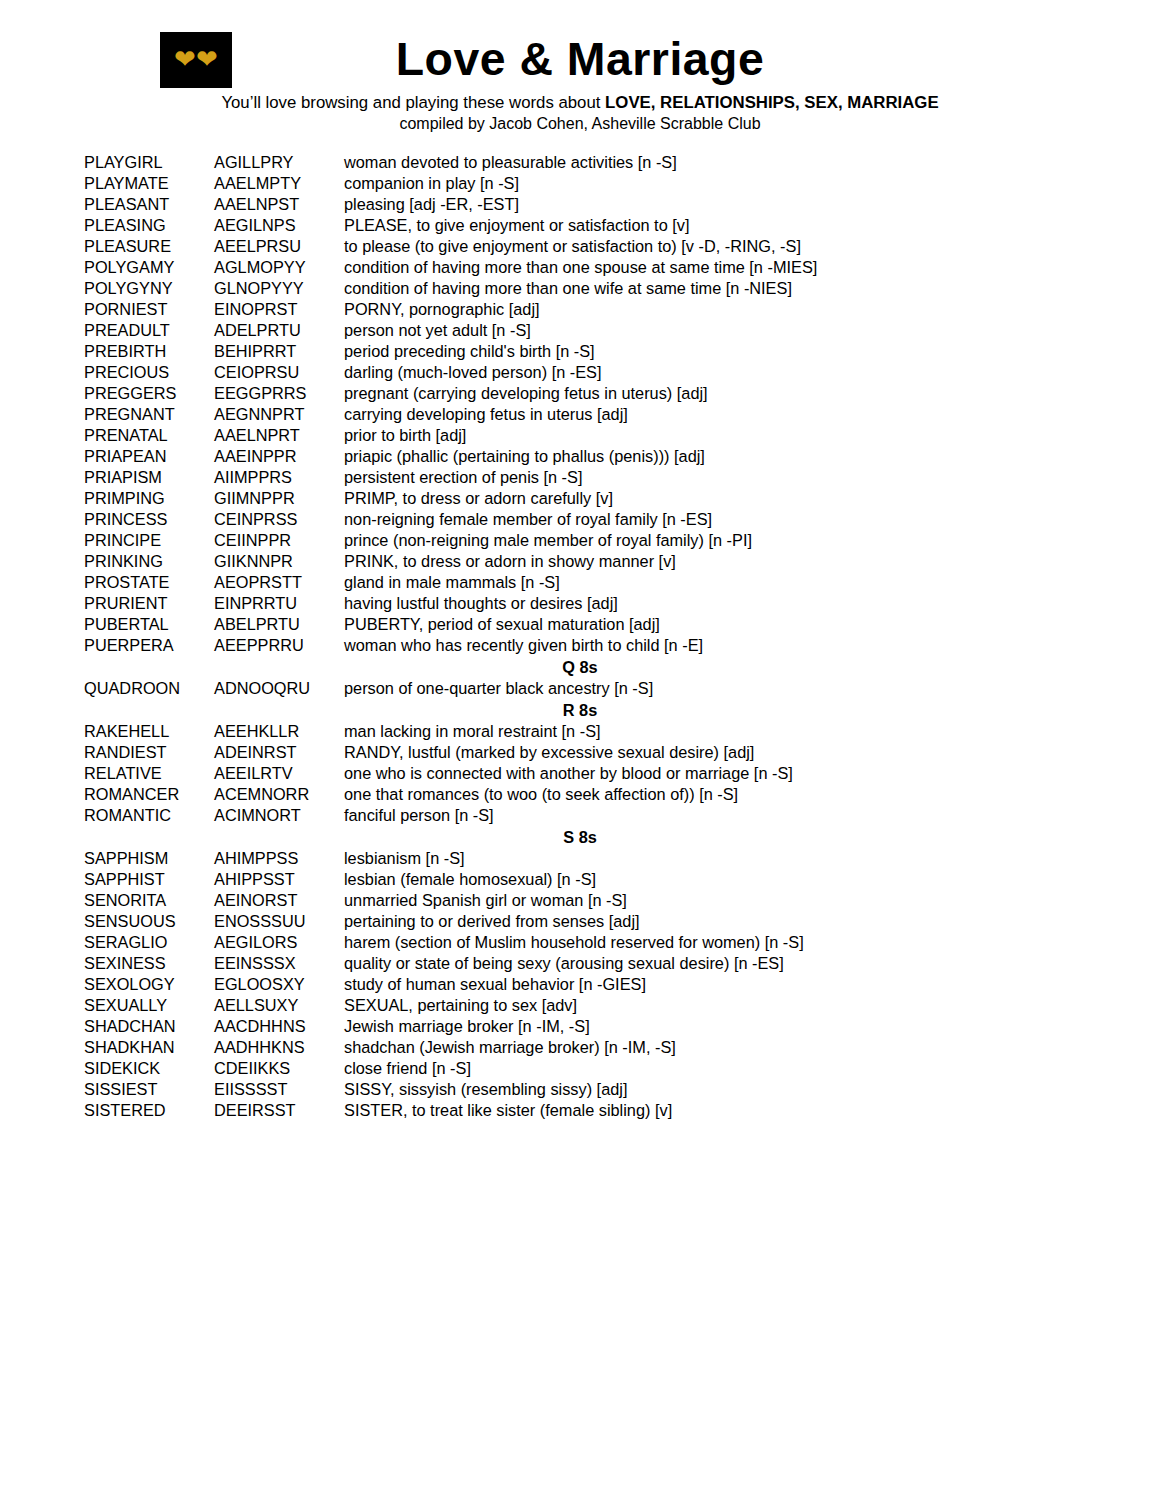❤❤
Love & Marriage
You’ll love browsing and playing these words about LOVE, RELATIONSHIPS, SEX, MARRIAGE
compiled by Jacob Cohen, Asheville Scrabble Club
| PLAYGIRL | AGILLPRY | woman devoted to pleasurable activities [n -S] |
| PLAYMATE | AAELMPTY | companion in play [n -S] |
| PLEASANT | AAELNPST | pleasing [adj -ER, -EST] |
| PLEASING | AEGILNPS | PLEASE, to give enjoyment or satisfaction to [v] |
| PLEASURE | AEELPRSU | to please (to give enjoyment or satisfaction to) [v -D, -RING, -S] |
| POLYGAMY | AGLMOPYY | condition of having more than one spouse at same time [n -MIES] |
| POLYGYNY | GLNOPYYY | condition of having more than one wife at same time [n -NIES] |
| PORNIEST | EINOPRST | PORNY, pornographic [adj] |
| PREADULT | ADELPRTU | person not yet adult [n -S] |
| PREBIRTH | BEHIPRRT | period preceding child's birth [n -S] |
| PRECIOUS | CEIOPRSU | darling (much-loved person) [n -ES] |
| PREGGERS | EEGGPRRS | pregnant (carrying developing fetus in uterus) [adj] |
| PREGNANT | AEGNNPRT | carrying developing fetus in uterus [adj] |
| PRENATAL | AAELNPRT | prior to birth [adj] |
| PRIAPEAN | AAEINPPR | priapic (phallic (pertaining to phallus (penis))) [adj] |
| PRIAPISM | AIIMPPRS | persistent erection of penis [n -S] |
| PRIMPING | GIIMNPPR | PRIMP, to dress or adorn carefully [v] |
| PRINCESS | CEINPRSS | non-reigning female member of royal family [n -ES] |
| PRINCIPE | CEIINPPR | prince (non-reigning male member of royal family) [n -PI] |
| PRINKING | GIIKNNPR | PRINK, to dress or adorn in showy manner [v] |
| PROSTATE | AEOPRSTT | gland in male mammals [n -S] |
| PRURIENT | EINPRRTU | having lustful thoughts or desires [adj] |
| PUBERTAL | ABELPRTU | PUBERTY, period of sexual maturation [adj] |
| PUERPERA | AEEPPRRU | woman who has recently given birth to child [n -E] |
| Q 8s |
| QUADROON | ADNOOQRU | person of one-quarter black ancestry [n -S] |
| R 8s |
| RAKEHELL | AEEHKLLR | man lacking in moral restraint [n -S] |
| RANDIEST | ADEINRST | RANDY, lustful (marked by excessive sexual desire) [adj] |
| RELATIVE | AEEILRTV | one who is connected with another by blood or marriage [n -S] |
| ROMANCER | ACEMNORR | one that romances (to woo (to seek affection of)) [n -S] |
| ROMANTIC | ACIMNORT | fanciful person [n -S] |
| S 8s |
| SAPPHISM | AHIMPPSS | lesbianism [n -S] |
| SAPPHIST | AHIPPSST | lesbian (female homosexual) [n -S] |
| SENORITA | AEINORST | unmarried Spanish girl or woman [n -S] |
| SENSUOUS | ENOSSSUU | pertaining to or derived from senses [adj] |
| SERAGLIO | AEGILORS | harem (section of Muslim household reserved for women) [n -S] |
| SEXINESS | EEINSSSX | quality or state of being sexy (arousing sexual desire) [n -ES] |
| SEXOLOGY | EGLOOSXY | study of human sexual behavior [n -GIES] |
| SEXUALLY | AELLSUXY | SEXUAL, pertaining to sex [adv] |
| SHADCHAN | AACDHHNS | Jewish marriage broker [n -IM, -S] |
| SHADKHAN | AADHHKNS | shadchan (Jewish marriage broker) [n -IM, -S] |
| SIDEKICK | CDEIIKKS | close friend [n -S] |
| SISSIEST | EIISSSST | SISSY, sissyish (resembling sissy) [adj] |
| SISTERED | DEEIRSST | SISTER, to treat like sister (female sibling) [v] |